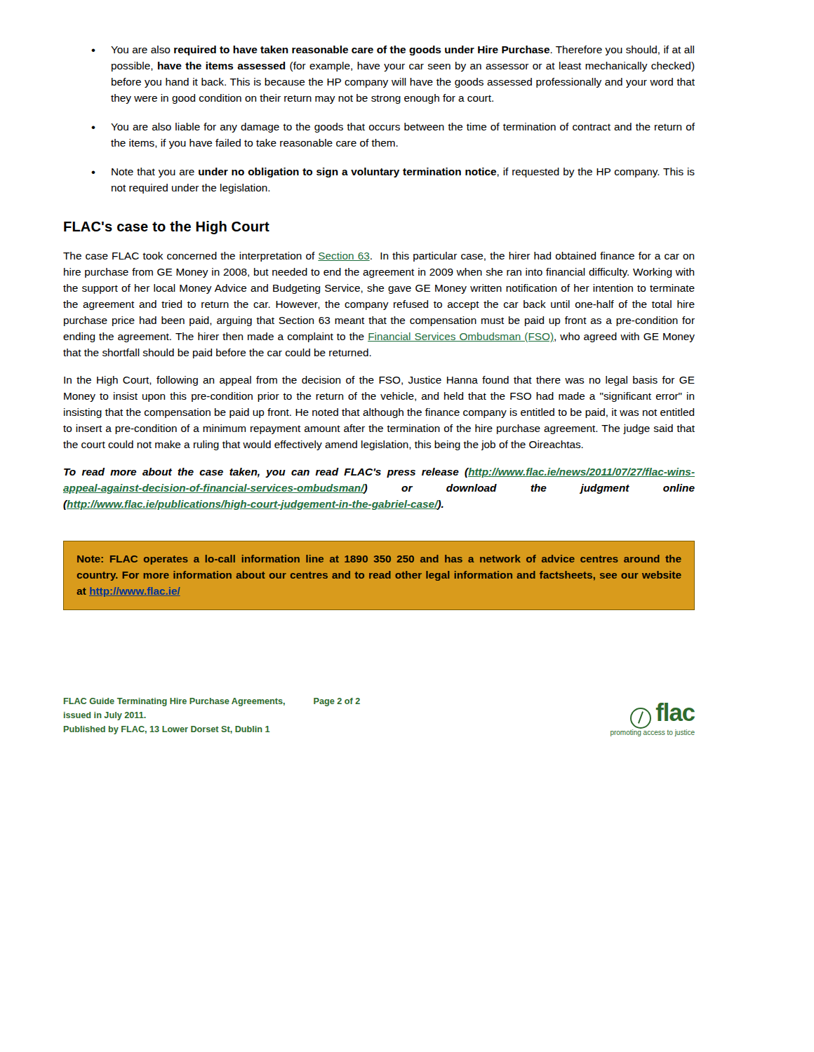You are also required to have taken reasonable care of the goods under Hire Purchase. Therefore you should, if at all possible, have the items assessed (for example, have your car seen by an assessor or at least mechanically checked) before you hand it back. This is because the HP company will have the goods assessed professionally and your word that they were in good condition on their return may not be strong enough for a court.
You are also liable for any damage to the goods that occurs between the time of termination of contract and the return of the items, if you have failed to take reasonable care of them.
Note that you are under no obligation to sign a voluntary termination notice, if requested by the HP company. This is not required under the legislation.
FLAC's case to the High Court
The case FLAC took concerned the interpretation of Section 63. In this particular case, the hirer had obtained finance for a car on hire purchase from GE Money in 2008, but needed to end the agreement in 2009 when she ran into financial difficulty. Working with the support of her local Money Advice and Budgeting Service, she gave GE Money written notification of her intention to terminate the agreement and tried to return the car. However, the company refused to accept the car back until one-half of the total hire purchase price had been paid, arguing that Section 63 meant that the compensation must be paid up front as a pre-condition for ending the agreement. The hirer then made a complaint to the Financial Services Ombudsman (FSO), who agreed with GE Money that the shortfall should be paid before the car could be returned.
In the High Court, following an appeal from the decision of the FSO, Justice Hanna found that there was no legal basis for GE Money to insist upon this pre-condition prior to the return of the vehicle, and held that the FSO had made a "significant error" in insisting that the compensation be paid up front. He noted that although the finance company is entitled to be paid, it was not entitled to insert a pre-condition of a minimum repayment amount after the termination of the hire purchase agreement. The judge said that the court could not make a ruling that would effectively amend legislation, this being the job of the Oireachtas.
To read more about the case taken, you can read FLAC's press release (http://www.flac.ie/news/2011/07/27/flac-wins-appeal-against-decision-of-financial-services-ombudsman/) or download the judgment online (http://www.flac.ie/publications/high-court-judgement-in-the-gabriel-case/).
Note: FLAC operates a lo-call information line at 1890 350 250 and has a network of advice centres around the country. For more information about our centres and to read other legal information and factsheets, see our website at http://www.flac.ie/
FLAC Guide Terminating Hire Purchase Agreements,
issued in July 2011. Page 2 of 2
Published by FLAC, 13 Lower Dorset St, Dublin 1
flac
promoting access to justice